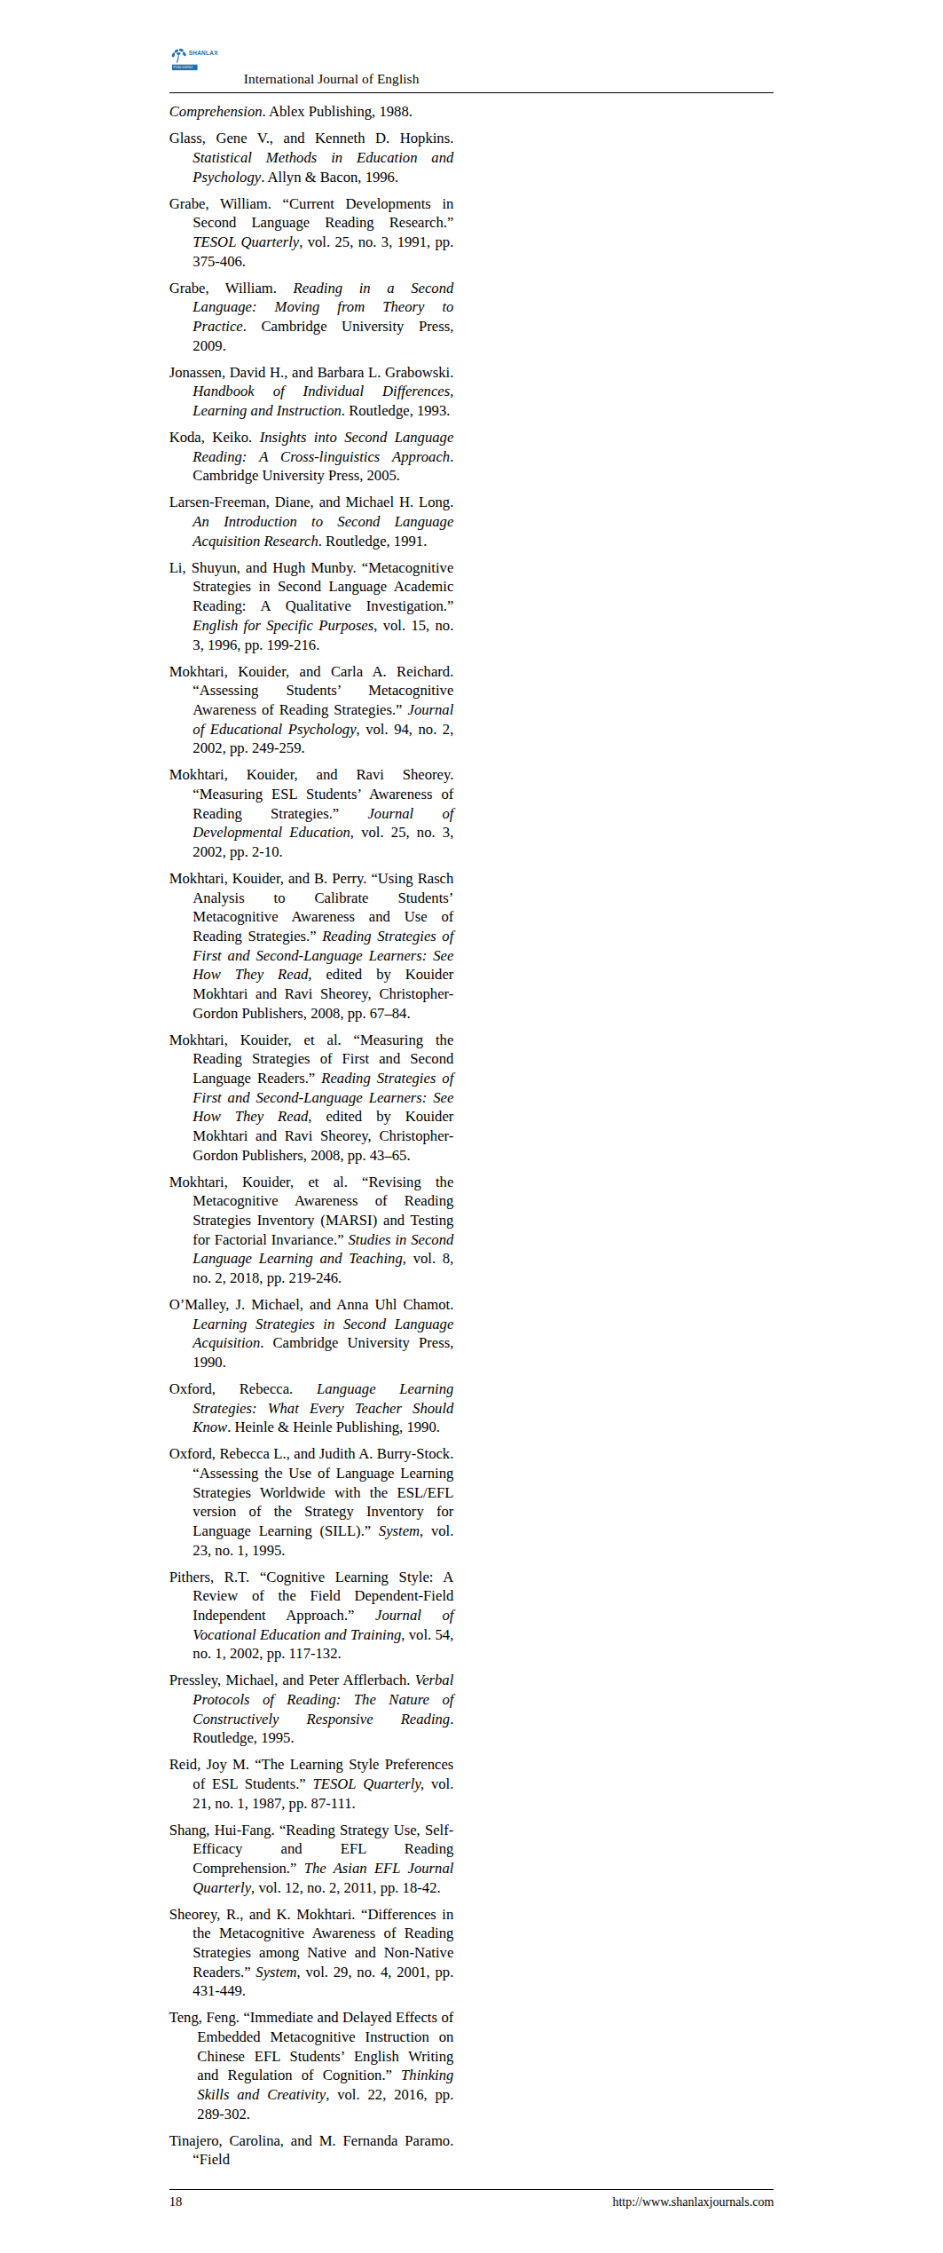SHANLAX PUBLISHING
International Journal of English
Comprehension. Ablex Publishing, 1988.
Glass, Gene V., and Kenneth D. Hopkins. Statistical Methods in Education and Psychology. Allyn & Bacon, 1996.
Grabe, William. “Current Developments in Second Language Reading Research.” TESOL Quarterly, vol. 25, no. 3, 1991, pp. 375-406.
Grabe, William. Reading in a Second Language: Moving from Theory to Practice. Cambridge University Press, 2009.
Jonassen, David H., and Barbara L. Grabowski. Handbook of Individual Differences, Learning and Instruction. Routledge, 1993.
Koda, Keiko. Insights into Second Language Reading: A Cross-linguistics Approach. Cambridge University Press, 2005.
Larsen-Freeman, Diane, and Michael H. Long. An Introduction to Second Language Acquisition Research. Routledge, 1991.
Li, Shuyun, and Hugh Munby. “Metacognitive Strategies in Second Language Academic Reading: A Qualitative Investigation.” English for Specific Purposes, vol. 15, no. 3, 1996, pp. 199-216.
Mokhtari, Kouider, and Carla A. Reichard. “Assessing Students’ Metacognitive Awareness of Reading Strategies.” Journal of Educational Psychology, vol. 94, no. 2, 2002, pp. 249-259.
Mokhtari, Kouider, and Ravi Sheorey. “Measuring ESL Students’ Awareness of Reading Strategies.” Journal of Developmental Education, vol. 25, no. 3, 2002, pp. 2-10.
Mokhtari, Kouider, and B. Perry. “Using Rasch Analysis to Calibrate Students’ Metacognitive Awareness and Use of Reading Strategies.” Reading Strategies of First and Second-Language Learners: See How They Read, edited by Kouider Mokhtari and Ravi Sheorey, Christopher-Gordon Publishers, 2008, pp. 67–84.
Mokhtari, Kouider, et al. “Measuring the Reading Strategies of First and Second Language Readers.” Reading Strategies of First and Second-Language Learners: See How They Read, edited by Kouider Mokhtari and Ravi Sheorey, Christopher-Gordon Publishers, 2008, pp. 43–65.
Mokhtari, Kouider, et al. “Revising the Metacognitive Awareness of Reading Strategies Inventory (MARSI) and Testing for Factorial Invariance.” Studies in Second Language Learning and Teaching, vol. 8, no. 2, 2018, pp. 219-246.
O’Malley, J. Michael, and Anna Uhl Chamot. Learning Strategies in Second Language Acquisition. Cambridge University Press, 1990.
Oxford, Rebecca. Language Learning Strategies: What Every Teacher Should Know. Heinle & Heinle Publishing, 1990.
Oxford, Rebecca L., and Judith A. Burry-Stock. “Assessing the Use of Language Learning Strategies Worldwide with the ESL/EFL version of the Strategy Inventory for Language Learning (SILL).” System, vol. 23, no. 1, 1995.
Pithers, R.T. “Cognitive Learning Style: A Review of the Field Dependent-Field Independent Approach.” Journal of Vocational Education and Training, vol. 54, no. 1, 2002, pp. 117-132.
Pressley, Michael, and Peter Afflerbach. Verbal Protocols of Reading: The Nature of Constructively Responsive Reading. Routledge, 1995.
Reid, Joy M. “The Learning Style Preferences of ESL Students.” TESOL Quarterly, vol. 21, no. 1, 1987, pp. 87-111.
Shang, Hui-Fang. “Reading Strategy Use, Self-Efficacy and EFL Reading Comprehension.” The Asian EFL Journal Quarterly, vol. 12, no. 2, 2011, pp. 18-42.
Sheorey, R., and K. Mokhtari. “Differences in the Metacognitive Awareness of Reading Strategies among Native and Non-Native Readers.” System, vol. 29, no. 4, 2001, pp. 431-449.
Teng, Feng. “Immediate and Delayed Effects of Embedded Metacognitive Instruction on Chinese EFL Students’ English Writing and Regulation of Cognition.” Thinking Skills and Creativity, vol. 22, 2016, pp. 289-302.
Tinajero, Carolina, and M. Fernanda Paramo. “Field
18 http://www.shanlaxjournals.com